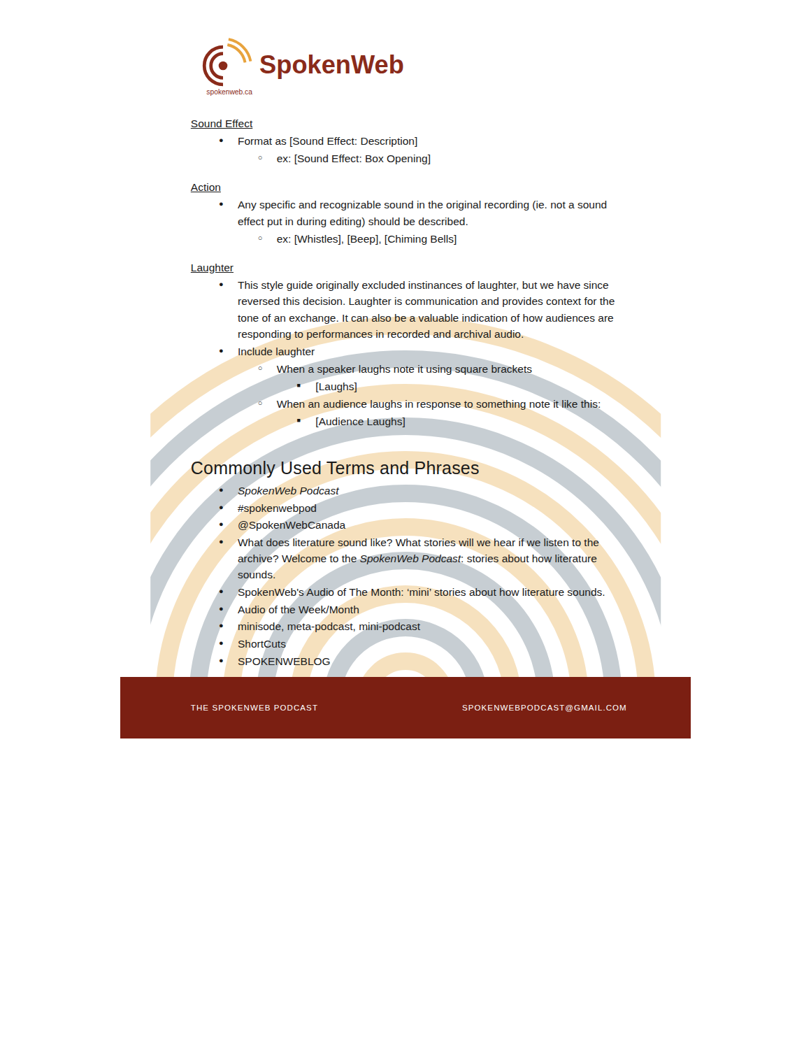SpokenWeb spokenweb.ca
Sound Effect
Format as [Sound Effect: Description]
ex: [Sound Effect: Box Opening]
Action
Any specific and recognizable sound in the original recording (ie. not a sound effect put in during editing) should be described.
ex: [Whistles], [Beep], [Chiming Bells]
Laughter
This style guide originally excluded instinances of laughter, but we have since reversed this decision. Laughter is communication and provides context for the tone of an exchange. It can also be a valuable indication of how audiences are responding to performances in recorded and archival audio.
Include laughter
When a speaker laughs note it using square brackets
[Laughs]
When an audience laughs in response to something note it like this:
[Audience Laughs]
Commonly Used Terms and Phrases
SpokenWeb Podcast
#spokenwebpod
@SpokenWebCanada
What does literature sound like? What stories will we hear if we listen to the archive? Welcome to the SpokenWeb Podcast: stories about how literature sounds.
SpokenWeb's Audio of The Month: ‘mini’ stories about how literature sounds.
Audio of the Week/Month
minisode, meta-podcast, mini-podcast
ShortCuts
SPOKENWEBLOG
TIP: Review the episode summary prior to starting the transcription in Temi to see key names, titles, and references.
Ex. https://spokenweb.ca/podcast/episodes/alone-together/
The SpokenWeb Podcast spokenwebpodcast@gmail.com